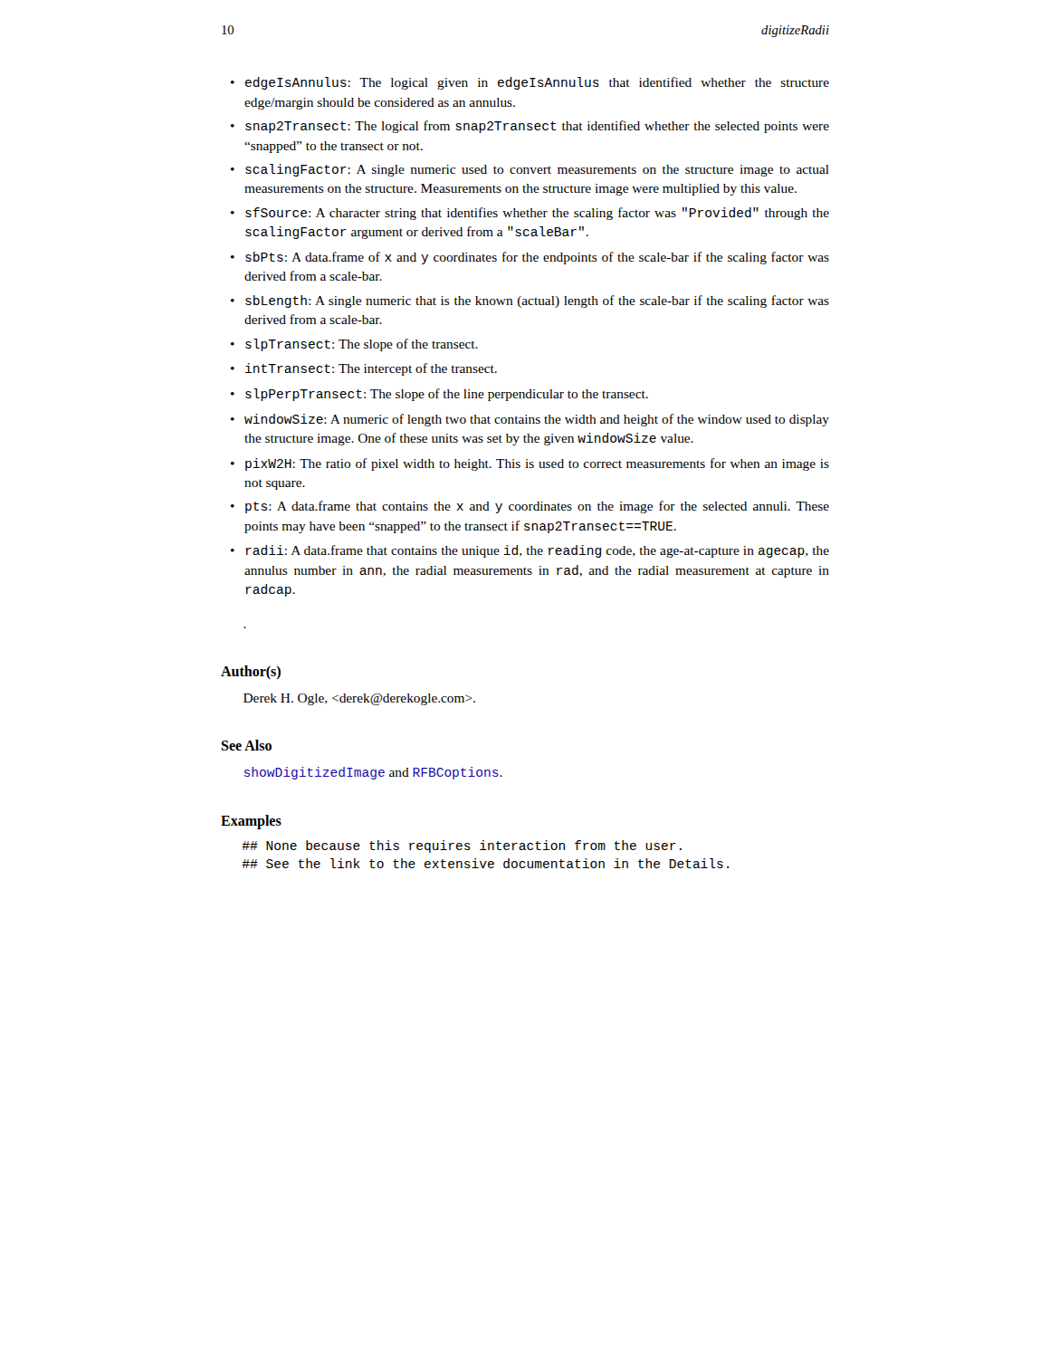10 digitizeRadii
edgeIsAnnulus: The logical given in edgeIsAnnulus that identified whether the structure edge/margin should be considered as an annulus.
snap2Transect: The logical from snap2Transect that identified whether the selected points were “snapped” to the transect or not.
scalingFactor: A single numeric used to convert measurements on the structure image to actual measurements on the structure. Measurements on the structure image were multiplied by this value.
sfSource: A character string that identifies whether the scaling factor was "Provided" through the scalingFactor argument or derived from a "scaleBar".
sbPts: A data.frame of x and y coordinates for the endpoints of the scale-bar if the scaling factor was derived from a scale-bar.
sbLength: A single numeric that is the known (actual) length of the scale-bar if the scaling factor was derived from a scale-bar.
slpTransect: The slope of the transect.
intTransect: The intercept of the transect.
slpPerpTransect: The slope of the line perpendicular to the transect.
windowSize: A numeric of length two that contains the width and height of the window used to display the structure image. One of these units was set by the given windowSize value.
pixW2H: The ratio of pixel width to height. This is used to correct measurements for when an image is not square.
pts: A data.frame that contains the x and y coordinates on the image for the selected annuli. These points may have been “snapped” to the transect if snap2Transect==TRUE.
radii: A data.frame that contains the unique id, the reading code, the age-at-capture in agecap, the annulus number in ann, the radial measurements in rad, and the radial measurement at capture in radcap.
.
Author(s)
Derek H. Ogle, <derek@derekogle.com>.
See Also
showDigitizedImage and RFBCoptions.
Examples
## None because this requires interaction from the user.
## See the link to the extensive documentation in the Details.